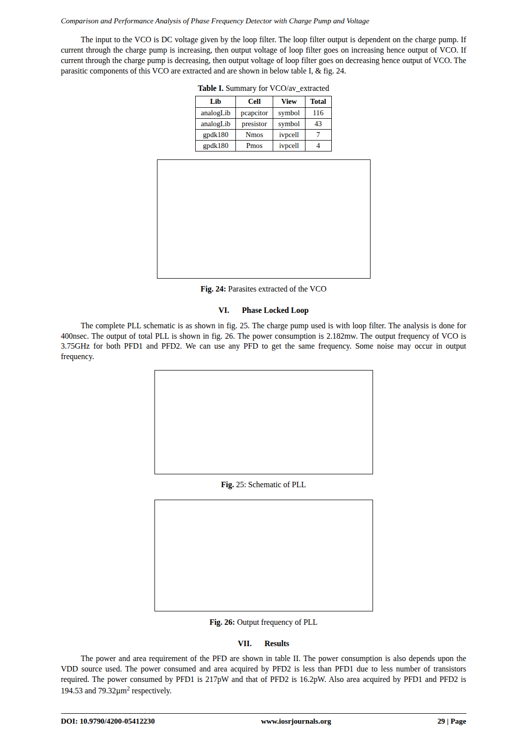Comparison and Performance Analysis of Phase Frequency Detector with Charge Pump and Voltage
The input to the VCO is DC voltage given by the loop filter. The loop filter output is dependent on the charge pump. If current through the charge pump is increasing, then output voltage of loop filter goes on increasing hence output of VCO. If current through the charge pump is decreasing, then output voltage of loop filter goes on decreasing hence output of VCO. The parasitic components of this VCO are extracted and are shown in below table I, & fig. 24.
Table I. Summary for VCO/av_extracted
| Lib | Cell | View | Total |
| --- | --- | --- | --- |
| analogLib | pcapcitor | symbol | 116 |
| analogLib | presistor | symbol | 43 |
| gpdk180 | Nmos | ivpcell | 7 |
| gpdk180 | Pmos | ivpcell | 4 |
Fig. 24: Parasites extracted of the VCO
VI. Phase Locked Loop
The complete PLL schematic is as shown in fig. 25. The charge pump used is with loop filter. The analysis is done for 400nsec. The output of total PLL is shown in fig. 26. The power consumption is 2.182mw. The output frequency of VCO is 3.75GHz for both PFD1 and PFD2. We can use any PFD to get the same frequency. Some noise may occur in output frequency.
Fig. 25: Schematic of PLL
Fig. 26: Output frequency of PLL
VII. Results
The power and area requirement of the PFD are shown in table II. The power consumption is also depends upon the VDD source used. The power consumed and area acquired by PFD2 is less than PFD1 due to less number of transistors required. The power consumed by PFD1 is 217pW and that of PFD2 is 16.2pW. Also area acquired by PFD1 and PFD2 is 194.53 and 79.32µm2 respectively.
DOI: 10.9790/4200-05412230
www.iosrjournals.org
29 | Page